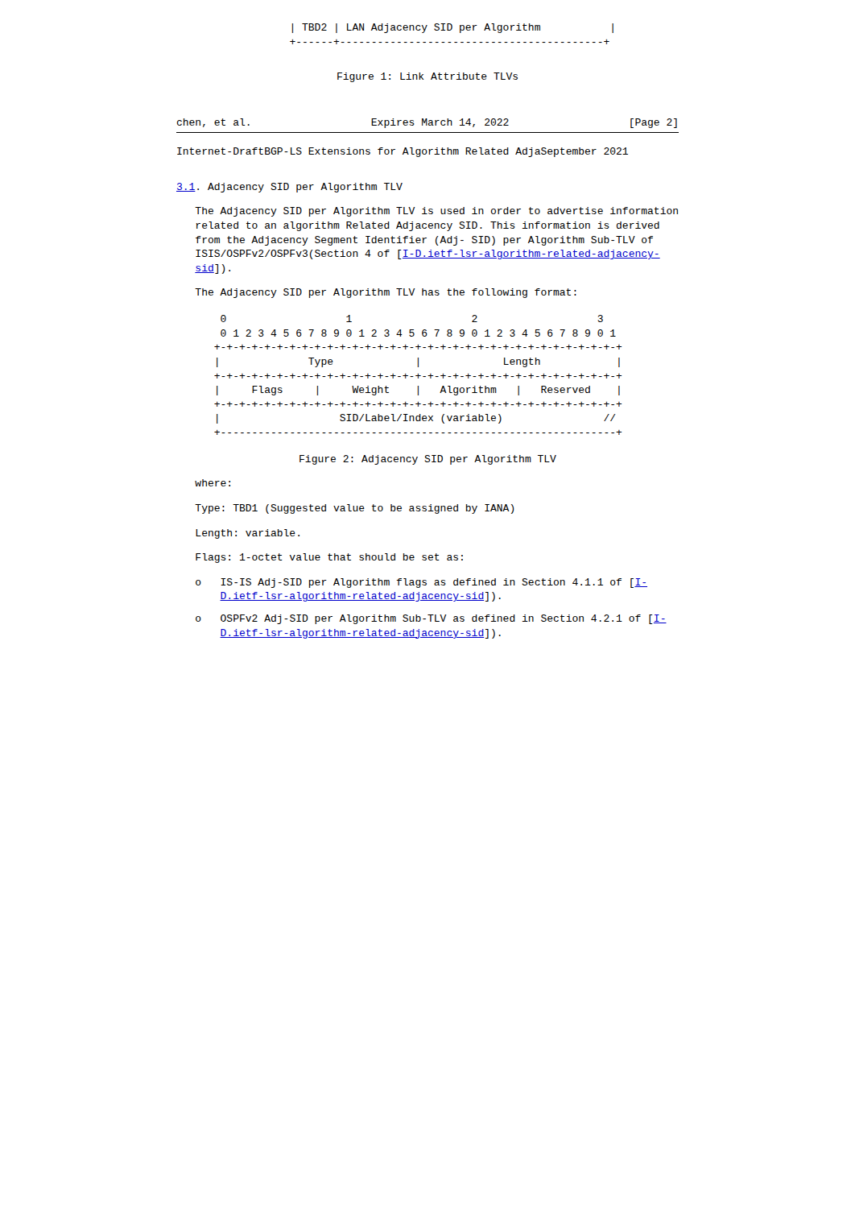| TBD2 | LAN Adjacency SID per Algorithm           |
                  +------+------------------------------------------+
Figure 1: Link Attribute TLVs
chen, et al. Expires March 14, 2022[Page 2]
Internet-DraftBGP-LS Extensions for Algorithm Related AdjaSeptember 2021
3.1. Adjacency SID per Algorithm TLV
The Adjacency SID per Algorithm TLV is used in order to advertise information related to an algorithm Related Adjacency SID. This information is derived from the Adjacency Segment Identifier (Adj- SID) per Algorithm Sub-TLV of ISIS/OSPFv2/OSPFv3(Section 4 of [I-D.ietf-lsr-algorithm-related-adjacency-sid]).
The Adjacency SID per Algorithm TLV has the following format:
       0                   1                   2                   3
       0 1 2 3 4 5 6 7 8 9 0 1 2 3 4 5 6 7 8 9 0 1 2 3 4 5 6 7 8 9 0 1
      +-+-+-+-+-+-+-+-+-+-+-+-+-+-+-+-+-+-+-+-+-+-+-+-+-+-+-+-+-+-+-+-+
      |              Type             |             Length            |
      +-+-+-+-+-+-+-+-+-+-+-+-+-+-+-+-+-+-+-+-+-+-+-+-+-+-+-+-+-+-+-+-+
      |     Flags     |     Weight    |   Algorithm   |   Reserved    |
      +-+-+-+-+-+-+-+-+-+-+-+-+-+-+-+-+-+-+-+-+-+-+-+-+-+-+-+-+-+-+-+-+
      |                   SID/Label/Index (variable)                //
      +---------------------------------------------------------------+
Figure 2: Adjacency SID per Algorithm TLV
where:
Type: TBD1 (Suggested value to be assigned by IANA)
Length: variable.
Flags: 1-octet value that should be set as:
IS-IS Adj-SID per Algorithm flags as defined in Section 4.1.1 of [I-D.ietf-lsr-algorithm-related-adjacency-sid]).
OSPFv2 Adj-SID per Algorithm Sub-TLV as defined in Section 4.2.1 of [I-D.ietf-lsr-algorithm-related-adjacency-sid]).